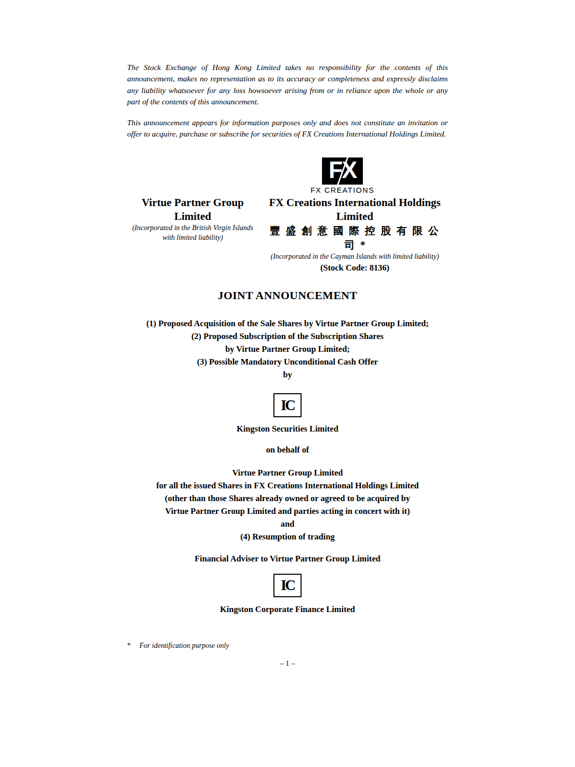The Stock Exchange of Hong Kong Limited takes no responsibility for the contents of this announcement, makes no representation as to its accuracy or completeness and expressly disclaims any liability whatsoever for any loss howsoever arising from or in reliance upon the whole or any part of the contents of this announcement.
This announcement appears for information purposes only and does not constitute an invitation or offer to acquire, purchase or subscribe for securities of FX Creations International Holdings Limited.
FX
FX CREATIONS
| Virtue Partner Group Limited (Incorporated in the British Virgin Islands with limited liability) | FX Creations International Holdings Limited 豐 盛 創 意 國 際 控 股 有 限 公 司 * (Incorporated in the Cayman Islands with limited liability) (Stock Code: 8136) |
JOINT ANNOUNCEMENT
(1) Proposed Acquisition of the Sale Shares by Virtue Partner Group Limited;
(2) Proposed Subscription of the Subscription Shares
by Virtue Partner Group Limited;
(3) Possible Mandatory Unconditional Cash Offer
by
IC
Kingston Securities Limited
on behalf of
Virtue Partner Group Limited
for all the issued Shares in FX Creations International Holdings Limited
(other than those Shares already owned or agreed to be acquired by
Virtue Partner Group Limited and parties acting in concert with it)
and
(4) Resumption of trading
Financial Adviser to Virtue Partner Group Limited
IC
Kingston Corporate Finance Limited
*For identification purpose only
– 1 –